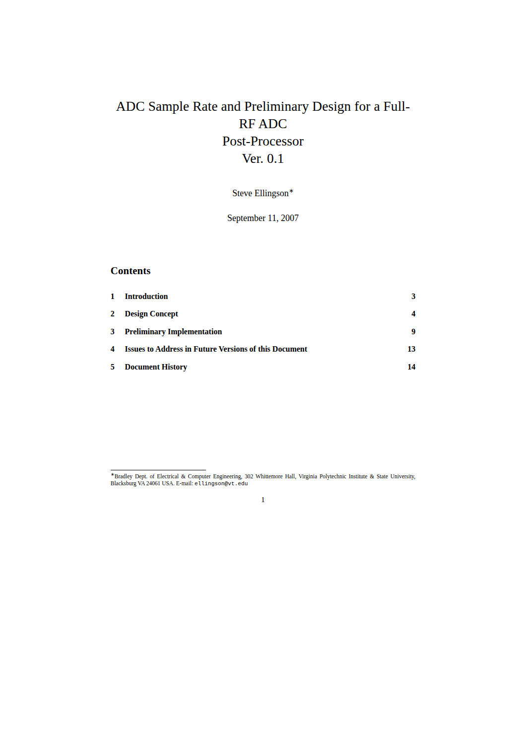ADC Sample Rate and Preliminary Design for a Full-RF ADC
Post-Processor
Ver. 0.1
Steve Ellingson∗
September 11, 2007
Contents
| 1 | Introduction | 3 |
| 2 | Design Concept | 4 |
| 3 | Preliminary Implementation | 9 |
| 4 | Issues to Address in Future Versions of this Document | 13 |
| 5 | Document History | 14 |
∗Bradley Dept. of Electrical & Computer Engineering, 302 Whittemore Hall, Virginia Polytechnic Institute & State University, Blacksburg VA 24061 USA. E-mail: ellingson@vt.edu
1